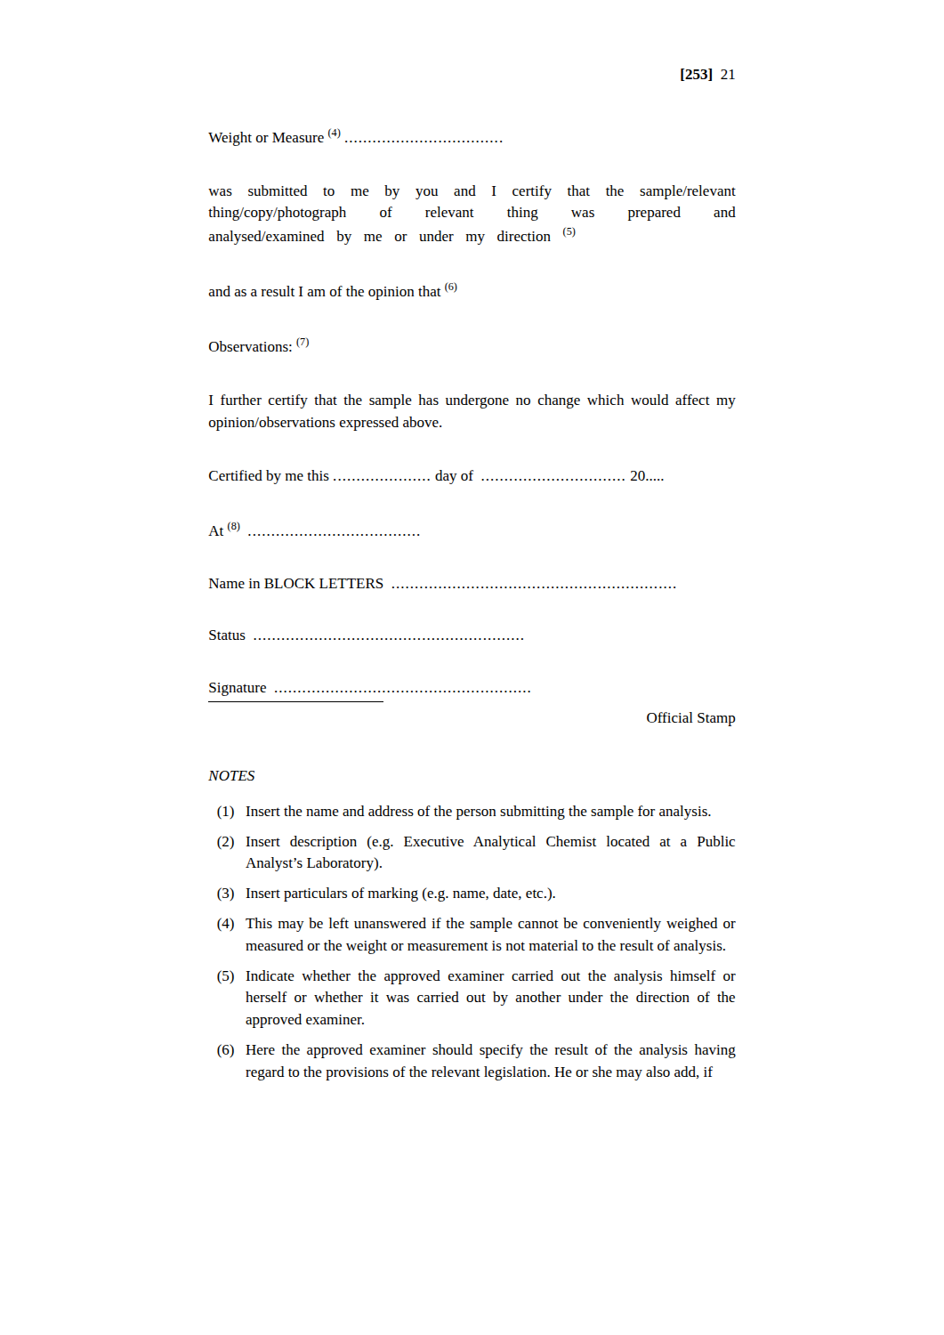[253] 21
Weight or Measure (4) ..................................
was submitted to me by you and I certify that the sample/relevant thing/copy/photograph of relevant thing was prepared and analysed/examined by me or under my direction (5)
and as a result I am of the opinion that (6)
Observations: (7)
I further certify that the sample has undergone no change which would affect my opinion/observations expressed above.
Certified by me this ..................... day of ............................... 20.....
At (8) .....................................
Name in BLOCK LETTERS .............................................................
Status ..........................................................
Signature .......................................................
Official Stamp
NOTES
(1) Insert the name and address of the person submitting the sample for analysis.
(2) Insert description (e.g. Executive Analytical Chemist located at a Public Analyst’s Laboratory).
(3) Insert particulars of marking (e.g. name, date, etc.).
(4) This may be left unanswered if the sample cannot be conveniently weighed or measured or the weight or measurement is not material to the result of analysis.
(5) Indicate whether the approved examiner carried out the analysis himself or herself or whether it was carried out by another under the direction of the approved examiner.
(6) Here the approved examiner should specify the result of the analysis having regard to the provisions of the relevant legislation. He or she may also add, if